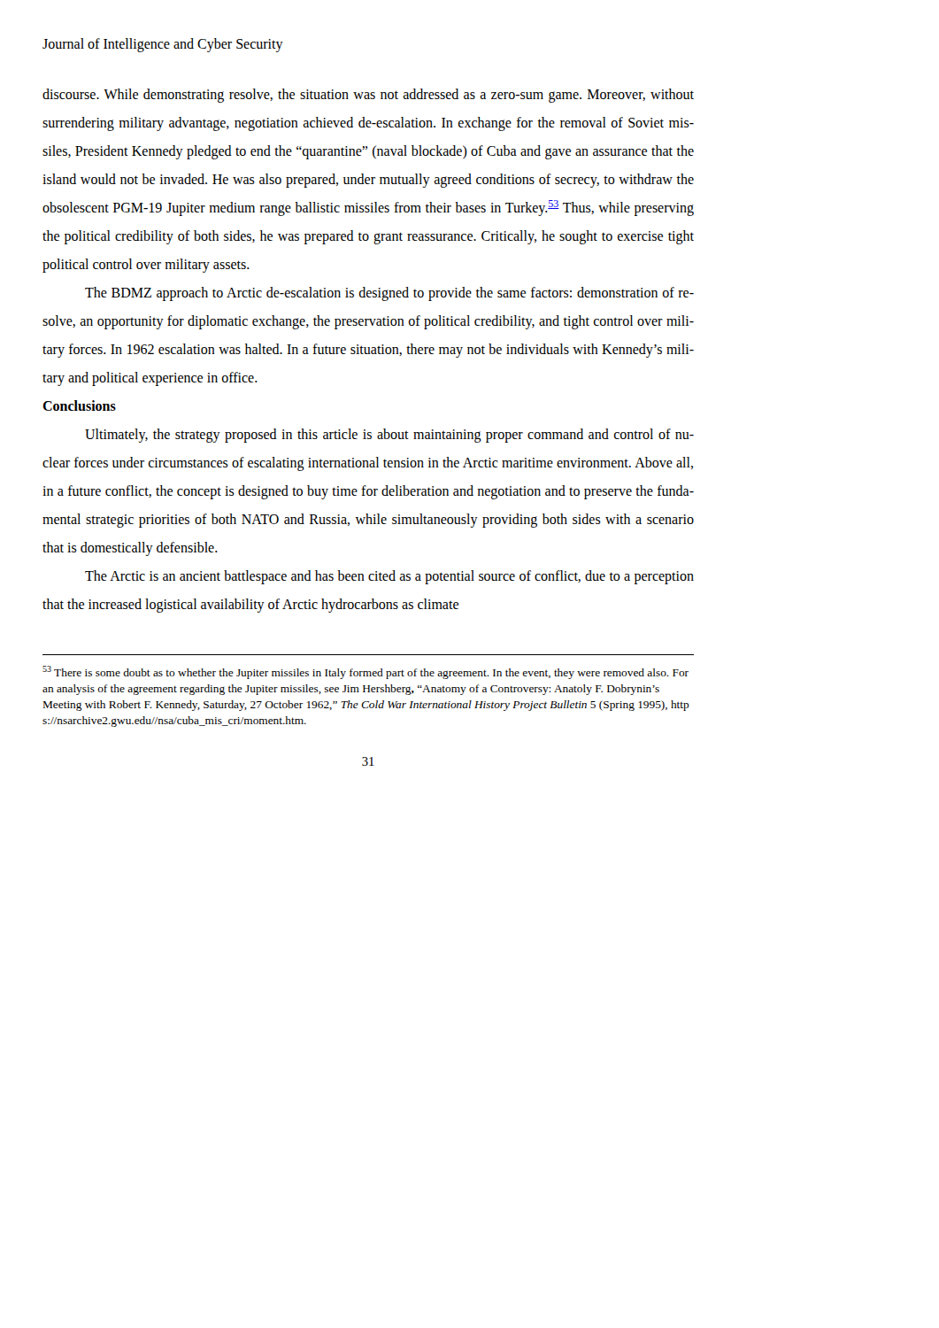Journal of Intelligence and Cyber Security
discourse. While demonstrating resolve, the situation was not addressed as a zero-sum game. Moreover, without surrendering military advantage, negotiation achieved de-escalation. In exchange for the removal of Soviet missiles, President Kennedy pledged to end the “quarantine” (naval blockade) of Cuba and gave an assurance that the island would not be invaded. He was also prepared, under mutually agreed conditions of secrecy, to withdraw the obsolescent PGM-19 Jupiter medium range ballistic missiles from their bases in Turkey.53 Thus, while preserving the political credibility of both sides, he was prepared to grant reassurance. Critically, he sought to exercise tight political control over military assets.
The BDMZ approach to Arctic de-escalation is designed to provide the same factors: demonstration of resolve, an opportunity for diplomatic exchange, the preservation of political credibility, and tight control over military forces. In 1962 escalation was halted. In a future situation, there may not be individuals with Kennedy’s military and political experience in office.
Conclusions
Ultimately, the strategy proposed in this article is about maintaining proper command and control of nuclear forces under circumstances of escalating international tension in the Arctic maritime environment. Above all, in a future conflict, the concept is designed to buy time for deliberation and negotiation and to preserve the fundamental strategic priorities of both NATO and Russia, while simultaneously providing both sides with a scenario that is domestically defensible.
The Arctic is an ancient battlespace and has been cited as a potential source of conflict, due to a perception that the increased logistical availability of Arctic hydrocarbons as climate
53 There is some doubt as to whether the Jupiter missiles in Italy formed part of the agreement. In the event, they were removed also. For an analysis of the agreement regarding the Jupiter missiles, see Jim Hershberg, “Anatomy of a Controversy: Anatoly F. Dobrynin’s Meeting with Robert F. Kennedy, Saturday, 27 October 1962,” The Cold War International History Project Bulletin 5 (Spring 1995), https://nsarchive2.gwu.edu//nsa/cuba_mis_cri/moment.htm.
31